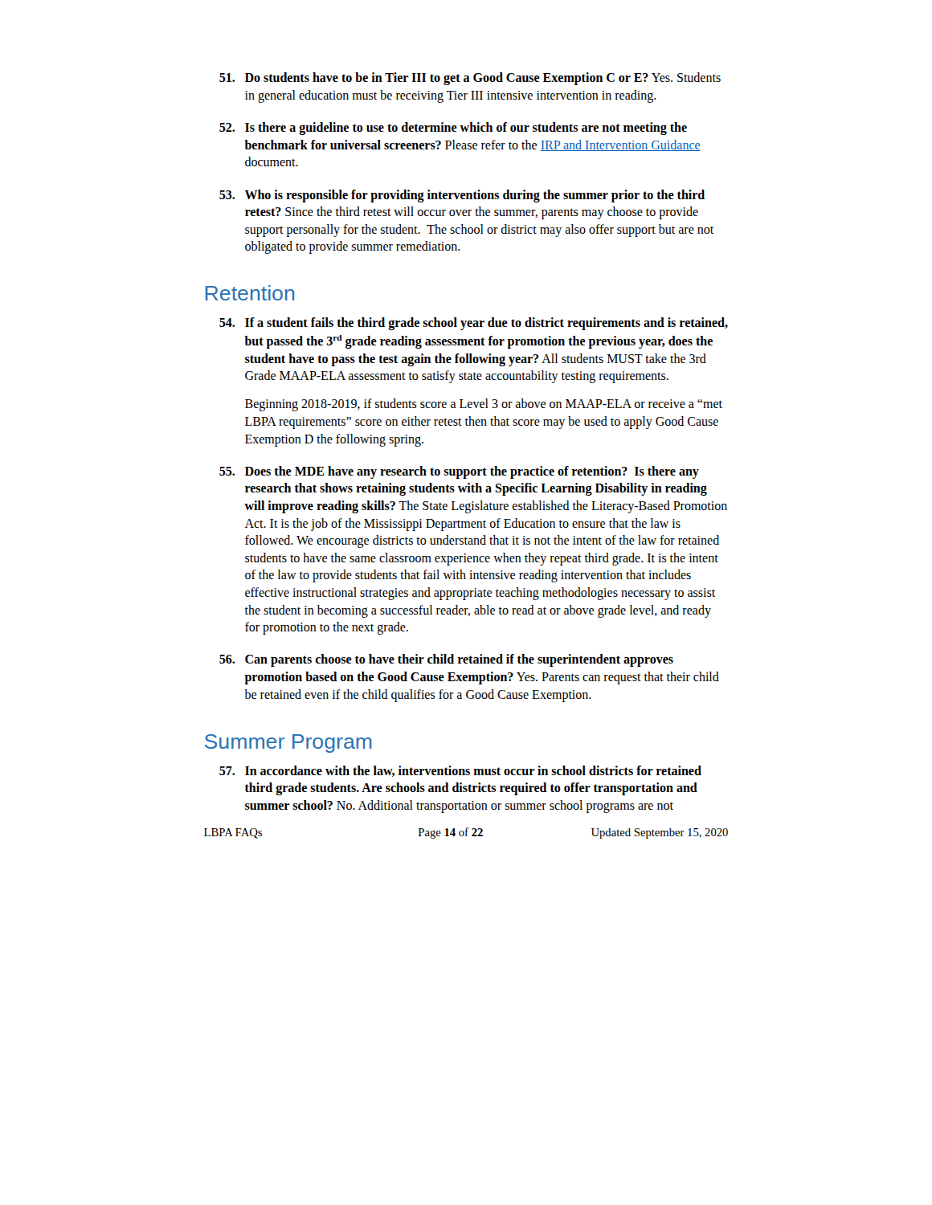Do students have to be in Tier III to get a Good Cause Exemption C or E? Yes. Students in general education must be receiving Tier III intensive intervention in reading.
Is there a guideline to use to determine which of our students are not meeting the benchmark for universal screeners? Please refer to the IRP and Intervention Guidance document.
Who is responsible for providing interventions during the summer prior to the third retest? Since the third retest will occur over the summer, parents may choose to provide support personally for the student. The school or district may also offer support but are not obligated to provide summer remediation.
Retention
If a student fails the third grade school year due to district requirements and is retained, but passed the 3rd grade reading assessment for promotion the previous year, does the student have to pass the test again the following year? All students MUST take the 3rd Grade MAAP-ELA assessment to satisfy state accountability testing requirements.
Beginning 2018-2019, if students score a Level 3 or above on MAAP-ELA or receive a “met LBPA requirements” score on either retest then that score may be used to apply Good Cause Exemption D the following spring.
Does the MDE have any research to support the practice of retention? Is there any research that shows retaining students with a Specific Learning Disability in reading will improve reading skills? The State Legislature established the Literacy-Based Promotion Act. It is the job of the Mississippi Department of Education to ensure that the law is followed. We encourage districts to understand that it is not the intent of the law for retained students to have the same classroom experience when they repeat third grade. It is the intent of the law to provide students that fail with intensive reading intervention that includes effective instructional strategies and appropriate teaching methodologies necessary to assist the student in becoming a successful reader, able to read at or above grade level, and ready for promotion to the next grade.
Can parents choose to have their child retained if the superintendent approves promotion based on the Good Cause Exemption? Yes. Parents can request that their child be retained even if the child qualifies for a Good Cause Exemption.
Summer Program
In accordance with the law, interventions must occur in school districts for retained third grade students. Are schools and districts required to offer transportation and summer school? No. Additional transportation or summer school programs are not
LBPA FAQs
Page 14 of 22
Updated September 15, 2020